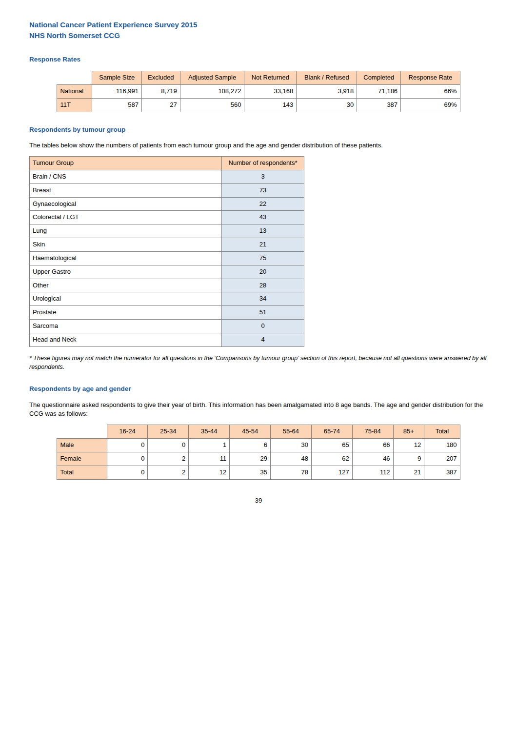National Cancer Patient Experience Survey 2015
NHS North Somerset CCG
Response Rates
| | Sample Size | Excluded | Adjusted Sample | Not Returned | Blank / Refused | Completed | Response Rate |
| National | 116,991 | 8,719 | 108,272 | 33,168 | 3,918 | 71,186 | 66% |
| 11T | 587 | 27 | 560 | 143 | 30 | 387 | 69% |
Respondents by tumour group
The tables below show the numbers of patients from each tumour group and the age and gender distribution of these patients.
| Tumour Group | Number of respondents* |
| --- | --- |
| Brain / CNS | 3 |
| Breast | 73 |
| Gynaecological | 22 |
| Colorectal / LGT | 43 |
| Lung | 13 |
| Skin | 21 |
| Haematological | 75 |
| Upper Gastro | 20 |
| Other | 28 |
| Urological | 34 |
| Prostate | 51 |
| Sarcoma | 0 |
| Head and Neck | 4 |
* These figures may not match the numerator for all questions in the ‘Comparisons by tumour group’ section of this report, because not all questions were answered by all respondents.
Respondents by age and gender
The questionnaire asked respondents to give their year of birth. This information has been amalgamated into 8 age bands. The age and gender distribution for the CCG was as follows:
| | 16-24 | 25-34 | 35-44 | 45-54 | 55-64 | 65-74 | 75-84 | 85+ | Total |
| Male | 0 | 0 | 1 | 6 | 30 | 65 | 66 | 12 | 180 |
| Female | 0 | 2 | 11 | 29 | 48 | 62 | 46 | 9 | 207 |
| Total | 0 | 2 | 12 | 35 | 78 | 127 | 112 | 21 | 387 |
39